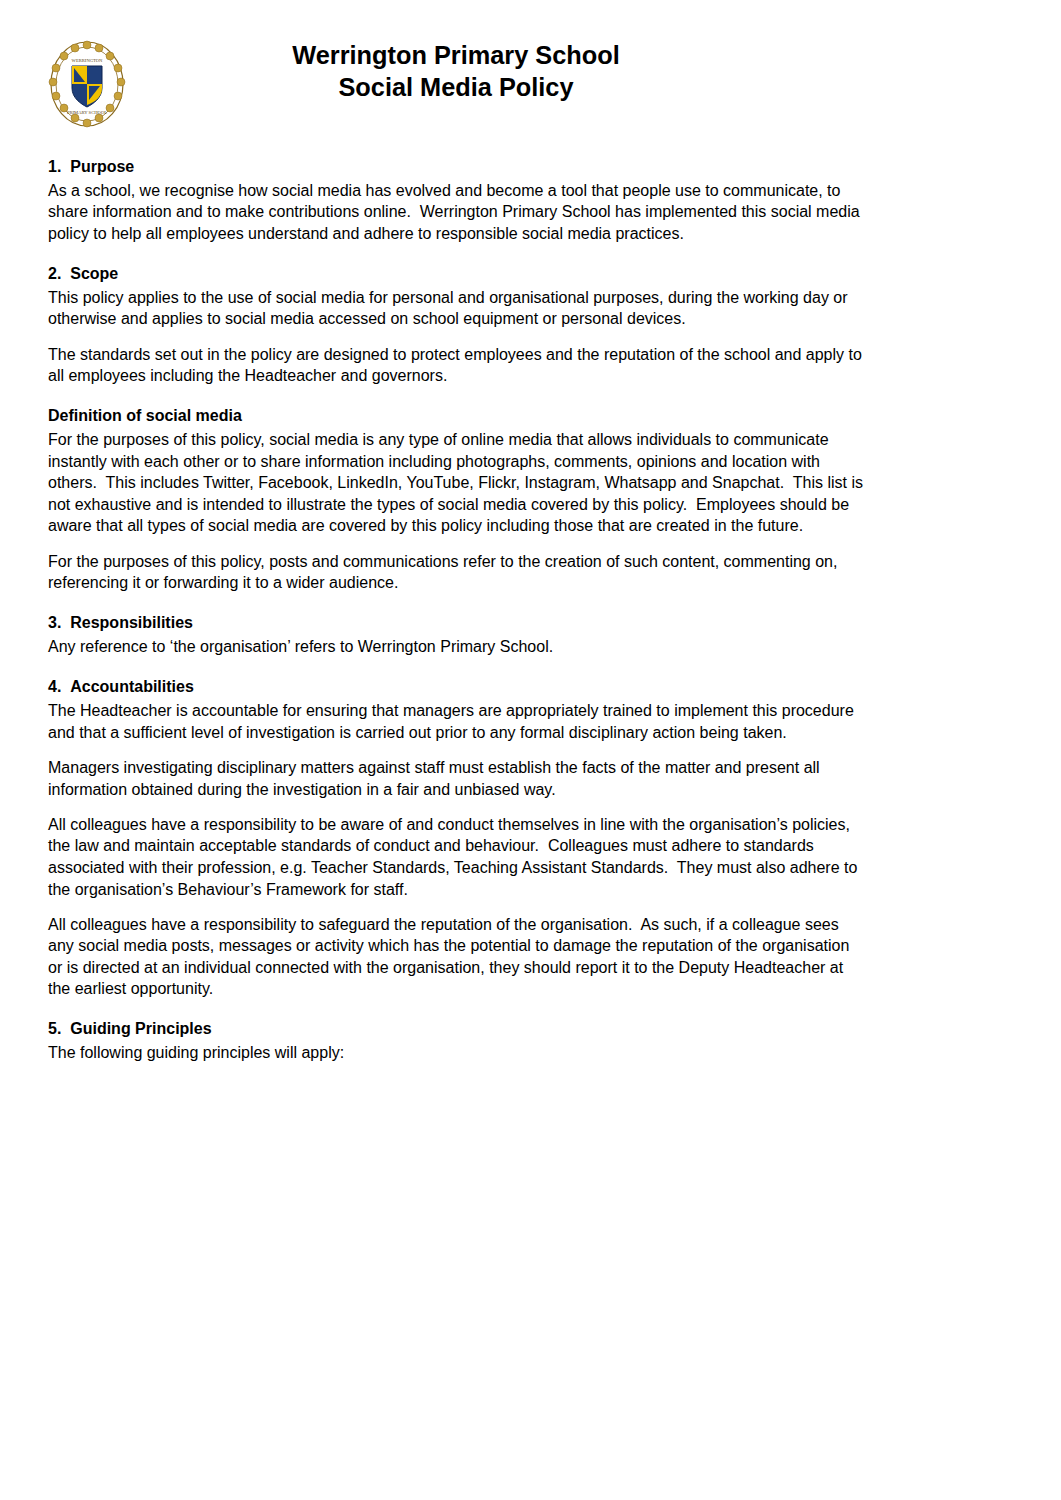WERRINGTON PRIMARY SCHOOL
Werrington Primary School
Social Media Policy
1. Purpose
As a school, we recognise how social media has evolved and become a tool that people use to communicate, to share information and to make contributions online. Werrington Primary School has implemented this social media policy to help all employees understand and adhere to responsible social media practices.
2. Scope
This policy applies to the use of social media for personal and organisational purposes, during the working day or otherwise and applies to social media accessed on school equipment or personal devices.
The standards set out in the policy are designed to protect employees and the reputation of the school and apply to all employees including the Headteacher and governors.
Definition of social media
For the purposes of this policy, social media is any type of online media that allows individuals to communicate instantly with each other or to share information including photographs, comments, opinions and location with others. This includes Twitter, Facebook, LinkedIn, YouTube, Flickr, Instagram, Whatsapp and Snapchat. This list is not exhaustive and is intended to illustrate the types of social media covered by this policy. Employees should be aware that all types of social media are covered by this policy including those that are created in the future.
For the purposes of this policy, posts and communications refer to the creation of such content, commenting on, referencing it or forwarding it to a wider audience.
3. Responsibilities
Any reference to ‘the organisation’ refers to Werrington Primary School.
4. Accountabilities
The Headteacher is accountable for ensuring that managers are appropriately trained to implement this procedure and that a sufficient level of investigation is carried out prior to any formal disciplinary action being taken.
Managers investigating disciplinary matters against staff must establish the facts of the matter and present all information obtained during the investigation in a fair and unbiased way.
All colleagues have a responsibility to be aware of and conduct themselves in line with the organisation’s policies, the law and maintain acceptable standards of conduct and behaviour. Colleagues must adhere to standards associated with their profession, e.g. Teacher Standards, Teaching Assistant Standards. They must also adhere to the organisation’s Behaviour’s Framework for staff.
All colleagues have a responsibility to safeguard the reputation of the organisation. As such, if a colleague sees any social media posts, messages or activity which has the potential to damage the reputation of the organisation or is directed at an individual connected with the organisation, they should report it to the Deputy Headteacher at the earliest opportunity.
5. Guiding Principles
The following guiding principles will apply: